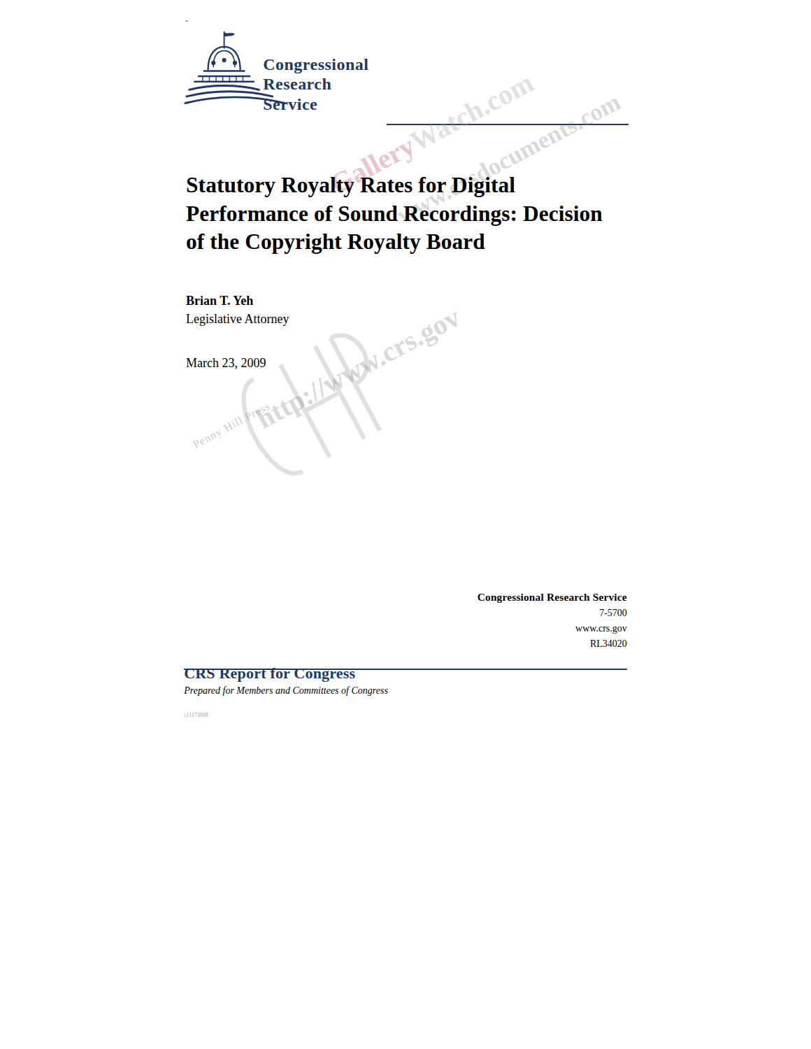Congressional Research Service
Gallery Watch.com
www.crsdocuments.com
http://www.crs.gov
Penny Hill Press
Statutory Royalty Rates for Digital Performance of Sound Recordings: Decision of the Copyright Royalty Board
Brian T. Yeh
Legislative Attorney
March 23, 2009
Congressional Research Service
7-5700
www.crs.gov
RL34020
CRS Report for Congress
Prepared for Members and Committees of Congress
c11173008